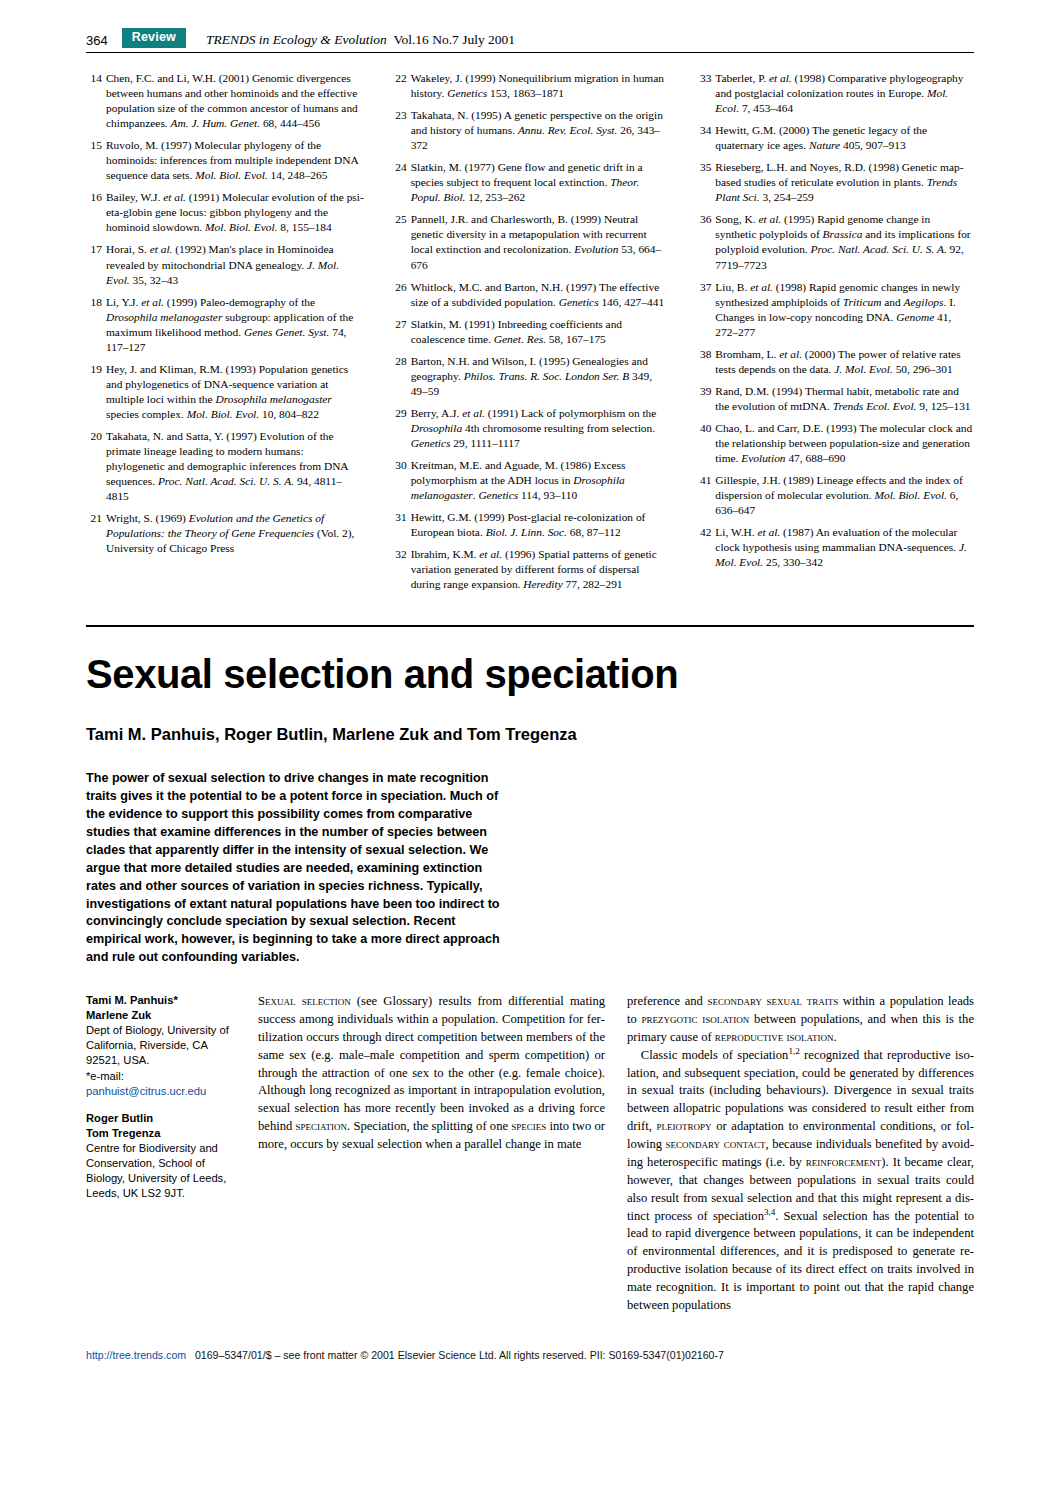364 Review TRENDS in Ecology & Evolution Vol.16 No.7 July 2001
14 Chen, F.C. and Li, W.H. (2001) Genomic divergences between humans and other hominoids and the effective population size of the common ancestor of humans and chimpanzees. Am. J. Hum. Genet. 68, 444–456
15 Ruvolo, M. (1997) Molecular phylogeny of the hominoids: inferences from multiple independent DNA sequence data sets. Mol. Biol. Evol. 14, 248–265
16 Bailey, W.J. et al. (1991) Molecular evolution of the psi-eta-globin gene locus: gibbon phylogeny and the hominoid slowdown. Mol. Biol. Evol. 8, 155–184
17 Horai, S. et al. (1992) Man's place in Hominoidea revealed by mitochondrial DNA genealogy. J. Mol. Evol. 35, 32–43
18 Li, Y.J. et al. (1999) Paleo-demography of the Drosophila melanogaster subgroup: application of the maximum likelihood method. Genes Genet. Syst. 74, 117–127
19 Hey, J. and Kliman, R.M. (1993) Population genetics and phylogenetics of DNA-sequence variation at multiple loci within the Drosophila melanogaster species complex. Mol. Biol. Evol. 10, 804–822
20 Takahata, N. and Satta, Y. (1997) Evolution of the primate lineage leading to modern humans: phylogenetic and demographic inferences from DNA sequences. Proc. Natl. Acad. Sci. U. S. A. 94, 4811–4815
21 Wright, S. (1969) Evolution and the Genetics of Populations: the Theory of Gene Frequencies (Vol. 2), University of Chicago Press
22 Wakeley, J. (1999) Nonequilibrium migration in human history. Genetics 153, 1863–1871
23 Takahata, N. (1995) A genetic perspective on the origin and history of humans. Annu. Rev. Ecol. Syst. 26, 343–372
24 Slatkin, M. (1977) Gene flow and genetic drift in a species subject to frequent local extinction. Theor. Popul. Biol. 12, 253–262
25 Pannell, J.R. and Charlesworth, B. (1999) Neutral genetic diversity in a metapopulation with recurrent local extinction and recolonization. Evolution 53, 664–676
26 Whitlock, M.C. and Barton, N.H. (1997) The effective size of a subdivided population. Genetics 146, 427–441
27 Slatkin, M. (1991) Inbreeding coefficients and coalescence time. Genet. Res. 58, 167–175
28 Barton, N.H. and Wilson, I. (1995) Genealogies and geography. Philos. Trans. R. Soc. London Ser. B 349, 49–59
29 Berry, A.J. et al. (1991) Lack of polymorphism on the Drosophila 4th chromosome resulting from selection. Genetics 29, 1111–1117
30 Kreitman, M.E. and Aguade, M. (1986) Excess polymorphism at the ADH locus in Drosophila melanogaster. Genetics 114, 93–110
31 Hewitt, G.M. (1999) Post-glacial re-colonization of European biota. Biol. J. Linn. Soc. 68, 87–112
32 Ibrahim, K.M. et al. (1996) Spatial patterns of genetic variation generated by different forms of dispersal during range expansion. Heredity 77, 282–291
33 Taberlet, P. et al. (1998) Comparative phylogeography and postglacial colonization routes in Europe. Mol. Ecol. 7, 453–464
34 Hewitt, G.M. (2000) The genetic legacy of the quaternary ice ages. Nature 405, 907–913
35 Rieseberg, L.H. and Noyes, R.D. (1998) Genetic map-based studies of reticulate evolution in plants. Trends Plant Sci. 3, 254–259
36 Song, K. et al. (1995) Rapid genome change in synthetic polyploids of Brassica and its implications for polyploid evolution. Proc. Natl. Acad. Sci. U. S. A. 92, 7719–7723
37 Liu, B. et al. (1998) Rapid genomic changes in newly synthesized amphiploids of Triticum and Aegilops. I. Changes in low-copy noncoding DNA. Genome 41, 272–277
38 Bromham, L. et al. (2000) The power of relative rates tests depends on the data. J. Mol. Evol. 50, 296–301
39 Rand, D.M. (1994) Thermal habit, metabolic rate and the evolution of mtDNA. Trends Ecol. Evol. 9, 125–131
40 Chao, L. and Carr, D.E. (1993) The molecular clock and the relationship between population-size and generation time. Evolution 47, 688–690
41 Gillespie, J.H. (1989) Lineage effects and the index of dispersion of molecular evolution. Mol. Biol. Evol. 6, 636–647
42 Li, W.H. et al. (1987) An evaluation of the molecular clock hypothesis using mammalian DNA-sequences. J. Mol. Evol. 25, 330–342
Sexual selection and speciation
Tami M. Panhuis, Roger Butlin, Marlene Zuk and Tom Tregenza
The power of sexual selection to drive changes in mate recognition traits gives it the potential to be a potent force in speciation. Much of the evidence to support this possibility comes from comparative studies that examine differences in the number of species between clades that apparently differ in the intensity of sexual selection. We argue that more detailed studies are needed, examining extinction rates and other sources of variation in species richness. Typically, investigations of extant natural populations have been too indirect to convincingly conclude speciation by sexual selection. Recent empirical work, however, is beginning to take a more direct approach and rule out confounding variables.
Tami M. Panhuis*
Marlene Zuk
Dept of Biology, University of California, Riverside, CA 92521, USA.
*e-mail:
panhuist@citrus.ucr.edu
Roger Butlin
Tom Tregenza
Centre for Biodiversity and Conservation, School of Biology, University of Leeds, Leeds, UK LS2 9JT.
Sexual selection (see Glossary) results from differential mating success among individuals within a population. Competition for fertilization occurs through direct competition between members of the same sex (e.g. male–male competition and sperm competition) or through the attraction of one sex to the other (e.g. female choice). Although long recognized as important in intrapopulation evolution, sexual selection has more recently been invoked as a driving force behind speciation. Speciation, the splitting of one species into two or more, occurs by sexual selection when a parallel change in mate
preference and secondary sexual traits within a population leads to prezygotic isolation between populations, and when this is the primary cause of reproductive isolation.
Classic models of speciation1,2 recognized that reproductive isolation, and subsequent speciation, could be generated by differences in sexual traits (including behaviours). Divergence in sexual traits between allopatric populations was considered to result either from drift, pleiotropy or adaptation to environmental conditions, or following secondary contact, because individuals benefited by avoiding heterospecific matings (i.e. by reinforcement). It became clear, however, that changes between populations in sexual traits could also result from sexual selection and that this might represent a distinct process of speciation3,4. Sexual selection has the potential to lead to rapid divergence between populations, it can be independent of environmental differences, and it is predisposed to generate reproductive isolation because of its direct effect on traits involved in mate recognition. It is important to point out that the rapid change between populations
http://tree.trends.com 0169–5347/01/$ – see front matter © 2001 Elsevier Science Ltd. All rights reserved. PII: S0169-5347(01)02160-7